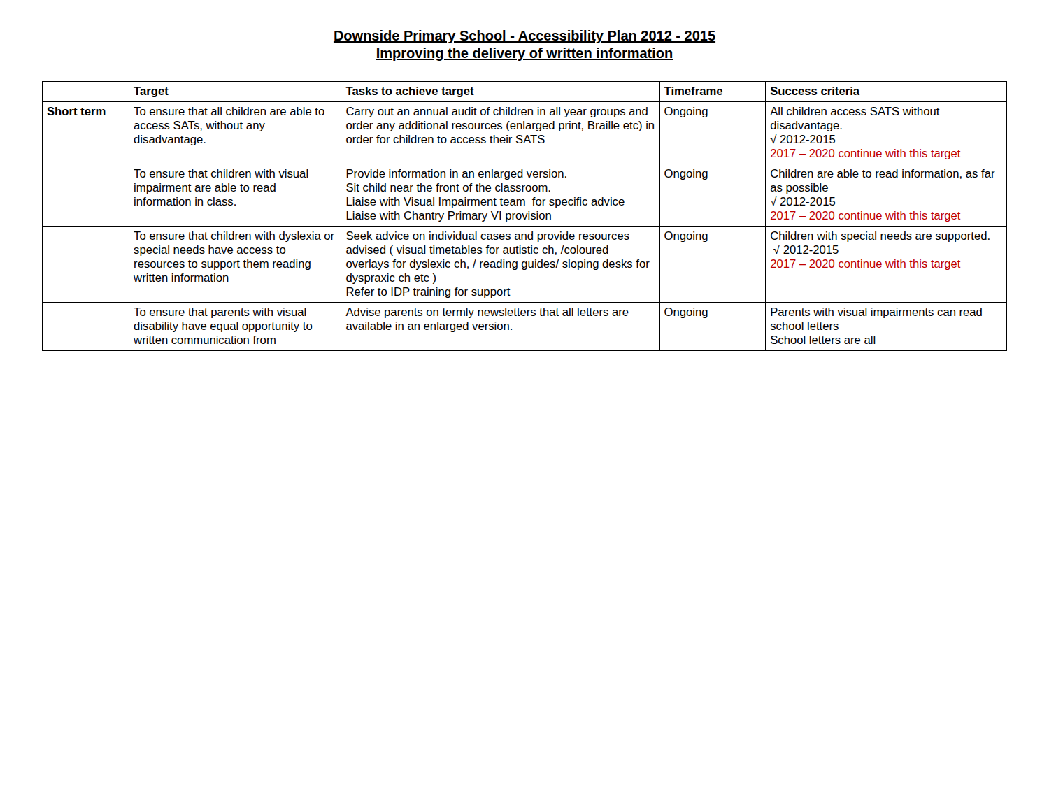Downside Primary School - Accessibility Plan 2012 - 2015
Improving the delivery of written information
| | Target | Tasks to achieve target | Timeframe | Success criteria |
| --- | --- | --- | --- | --- |
| Short term | To ensure that all children are able to access SATs, without any disadvantage. | Carry out an annual audit of children in all year groups and order any additional resources (enlarged print, Braille etc) in order for children to access their SATS | Ongoing | All children access SATS without disadvantage. √ 2012-2015 2017 – 2020 continue with this target |
| | To ensure that children with visual impairment are able to read information in class. | Provide information in an enlarged version. Sit child near the front of the classroom. Liaise with Visual Impairment team for specific advice Liaise with Chantry Primary VI provision | Ongoing | Children are able to read information, as far as possible √ 2012-2015 2017 – 2020 continue with this target |
| | To ensure that children with dyslexia or special needs have access to resources to support them reading written information | Seek advice on individual cases and provide resources advised ( visual timetables for autistic ch, /coloured overlays for dyslexic ch, / reading guides/ sloping desks for dyspraxic ch etc ) Refer to IDP training for support | Ongoing | Children with special needs are supported. √ 2012-2015 2017 – 2020 continue with this target |
| | To ensure that parents with visual disability have equal opportunity to written communication from | Advise parents on termly newsletters that all letters are available in an enlarged version. | Ongoing | Parents with visual impairments can read school letters School letters are all |